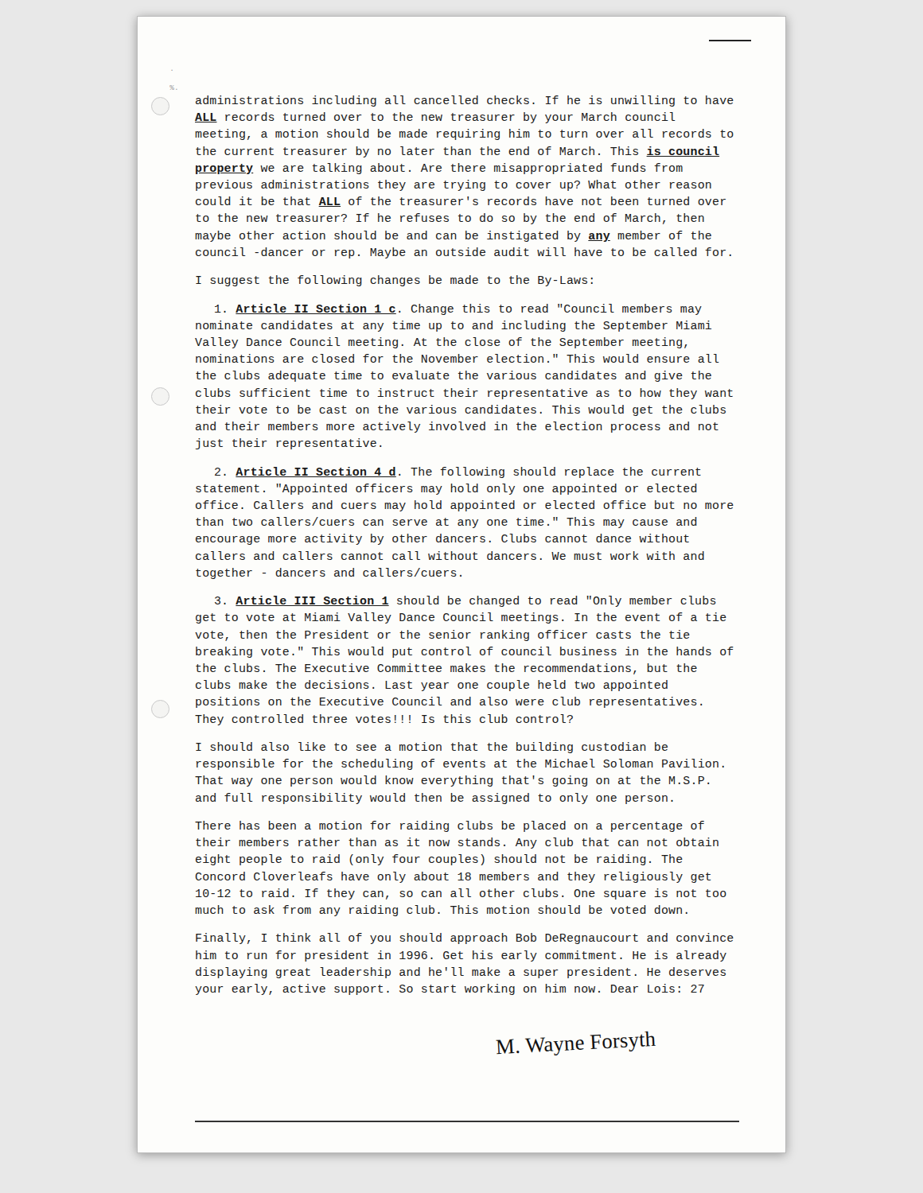.
%.
administrations including all cancelled checks. If he is unwilling to have ALL records turned over to the new treasurer by your March council meeting, a motion should be made requiring him to turn over all records to the current treasurer by no later than the end of March. This is council property we are talking about. Are there misappropriated funds from previous administrations they are trying to cover up? What other reason could it be that ALL of the treasurer's records have not been turned over to the new treasurer? If he refuses to do so by the end of March, then maybe other action should be and can be instigated by any member of the council -dancer or rep. Maybe an outside audit will have to be called for.
I suggest the following changes be made to the By-Laws:
1. Article II Section 1 c. Change this to read "Council members may nominate candidates at any time up to and including the September Miami Valley Dance Council meeting. At the close of the September meeting, nominations are closed for the November election." This would ensure all the clubs adequate time to evaluate the various candidates and give the clubs sufficient time to instruct their representative as to how they want their vote to be cast on the various candidates. This would get the clubs and their members more actively involved in the election process and not just their representative.
2. Article II Section 4 d. The following should replace the current statement. "Appointed officers may hold only one appointed or elected office. Callers and cuers may hold appointed or elected office but no more than two callers/cuers can serve at any one time." This may cause and encourage more activity by other dancers. Clubs cannot dance without callers and callers cannot call without dancers. We must work with and together - dancers and callers/cuers.
3. Article III Section 1 should be changed to read "Only member clubs get to vote at Miami Valley Dance Council meetings. In the event of a tie vote, then the President or the senior ranking officer casts the tie breaking vote." This would put control of council business in the hands of the clubs. The Executive Committee makes the recommendations, but the clubs make the decisions. Last year one couple held two appointed positions on the Executive Council and also were club representatives. They controlled three votes!!! Is this club control?
I should also like to see a motion that the building custodian be responsible for the scheduling of events at the Michael Soloman Pavilion. That way one person would know everything that's going on at the M.S.P. and full responsibility would then be assigned to only one person.
There has been a motion for raiding clubs be placed on a percentage of their members rather than as it now stands. Any club that can not obtain eight people to raid (only four couples) should not be raiding. The Concord Cloverleafs have only about 18 members and they religiously get 10-12 to raid. If they can, so can all other clubs. One square is not too much to ask from any raiding club. This motion should be voted down.
Finally, I think all of you should approach Bob DeRegnaucourt and convince him to run for president in 1996. Get his early commitment. He is already displaying great leadership and he'll make a super president. He deserves your early, active support. So start working on him now. Dear Lois: 27
M. Wayne Forsyth